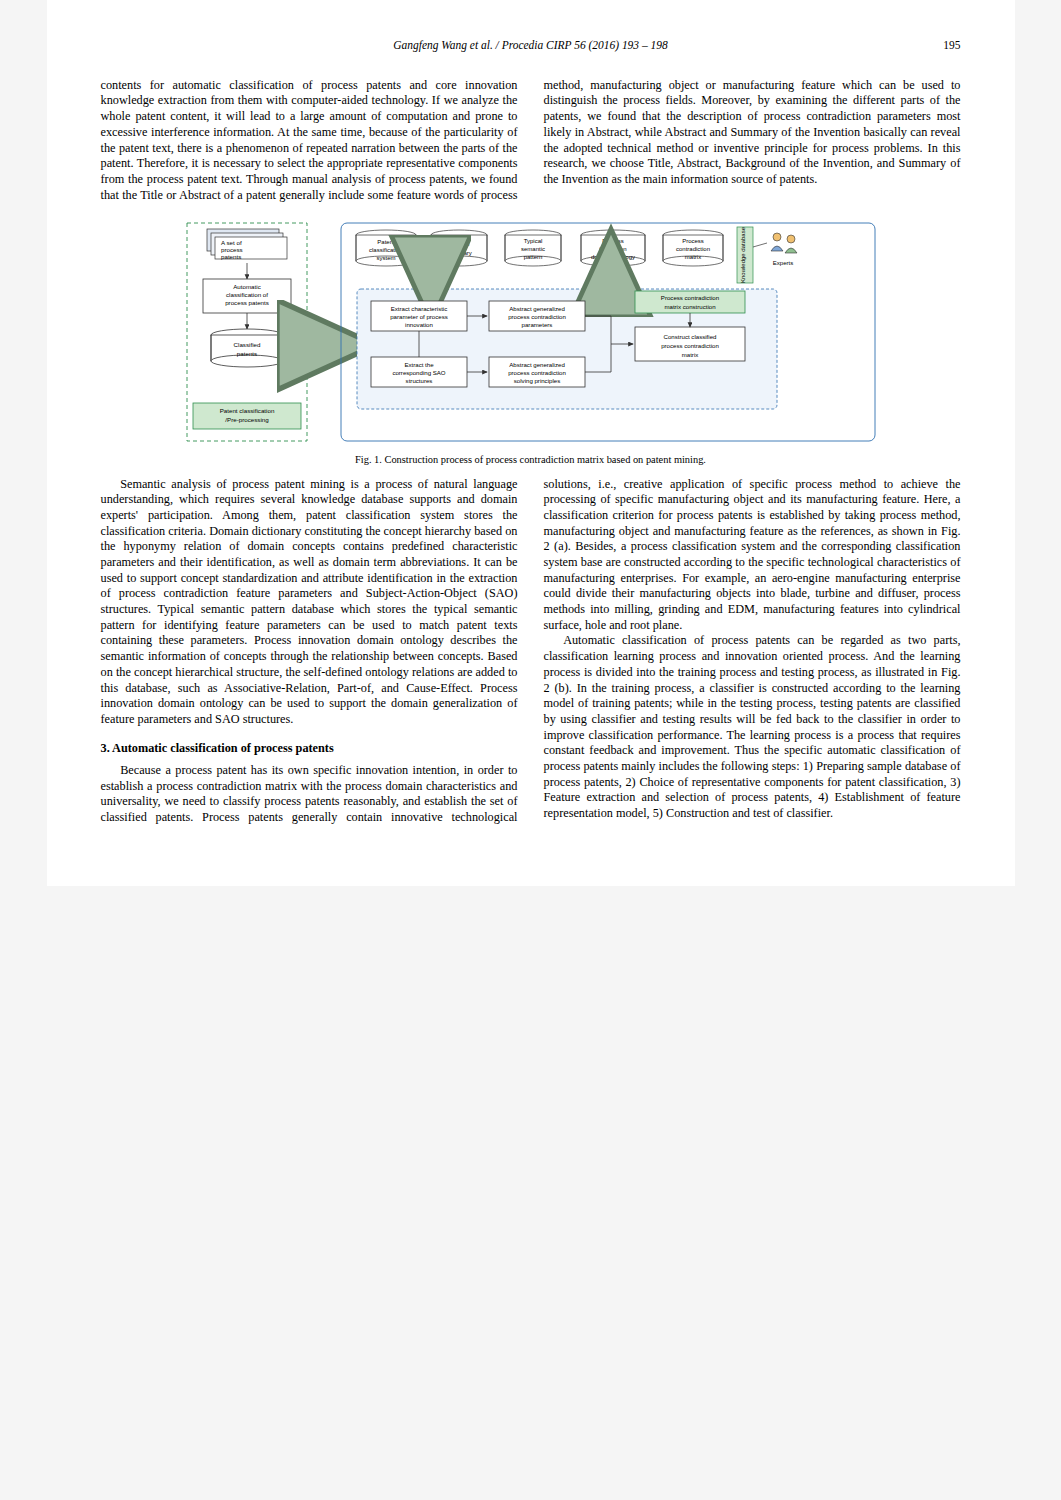Gangfeng Wang et al. / Procedia CIRP 56 (2016) 193 – 198
195
contents for automatic classification of process patents and core innovation knowledge extraction from them with computer-aided technology. If we analyze the whole patent content, it will lead to a large amount of computation and prone to excessive interference information. At the same time, because of the particularity of the patent text, there is a phenomenon of repeated narration between the parts of the patent. Therefore, it is necessary to select the appropriate representative components from the process patent text. Through manual analysis of process patents, we found that the Title or Abstract of a patent generally include some feature words of process method, manufacturing object or manufacturing feature which can be used to distinguish the process fields. Moreover, by examining the different parts of the patents, we found that the description of process contradiction parameters most likely in Abstract, while Abstract and Summary of the Invention basically can reveal the adopted technical method or inventive principle for process problems. In this research, we choose Title, Abstract, Background of the Invention, and Summary of the Invention as the main information source of patents.
A set of process patents Automatic classification of process patents Classified patents Patent classification /Pre-processing Patent classification system Domain dictionary Typical semantic pattern Process innovation domain ontology Process contradiction matrix Knowledge database Experts Extract characteristic parameter of process innovation Abstract generalized process contradiction parameters Extract the corresponding SAO structures Abstract generalized process contradiction solving principles Construct classified process contradiction matrix Process contradiction matrix construction
Fig. 1. Construction process of process contradiction matrix based on patent mining.
Semantic analysis of process patent mining is a process of natural language understanding, which requires several knowledge database supports and domain experts' participation. Among them, patent classification system stores the classification criteria. Domain dictionary constituting the concept hierarchy based on the hyponymy relation of domain concepts contains predefined characteristic parameters and their identification, as well as domain term abbreviations. It can be used to support concept standardization and attribute identification in the extraction of process contradiction feature parameters and Subject-Action-Object (SAO) structures. Typical semantic pattern database which stores the typical semantic pattern for identifying feature parameters can be used to match patent texts containing these parameters. Process innovation domain ontology describes the semantic information of concepts through the relationship between concepts. Based on the concept hierarchical structure, the self-defined ontology relations are added to this database, such as Associative-Relation, Part-of, and Cause-Effect. Process innovation domain ontology can be used to support the domain generalization of feature parameters and SAO structures.
3. Automatic classification of process patents
Because a process patent has its own specific innovation intention, in order to establish a process contradiction matrix with the process domain characteristics and universality, we need to classify process patents reasonably, and establish the set of classified patents. Process patents generally contain innovative technological solutions, i.e., creative application of specific process method to achieve the processing of specific manufacturing object and its manufacturing feature. Here, a classification criterion for process patents is established by taking process method, manufacturing object and manufacturing feature as the references, as shown in Fig. 2 (a). Besides, a process classification system and the corresponding classification system base are constructed according to the specific technological characteristics of manufacturing enterprises. For example, an aero-engine manufacturing enterprise could divide their manufacturing objects into blade, turbine and diffuser, process methods into milling, grinding and EDM, manufacturing features into cylindrical surface, hole and root plane.
Automatic classification of process patents can be regarded as two parts, classification learning process and innovation oriented process. And the learning process is divided into the training process and testing process, as illustrated in Fig. 2 (b). In the training process, a classifier is constructed according to the learning model of training patents; while in the testing process, testing patents are classified by using classifier and testing results will be fed back to the classifier in order to improve classification performance. The learning process is a process that requires constant feedback and improvement. Thus the specific automatic classification of process patents mainly includes the following steps: 1) Preparing sample database of process patents, 2) Choice of representative components for patent classification, 3) Feature extraction and selection of process patents, 4) Establishment of feature representation model, 5) Construction and test of classifier.